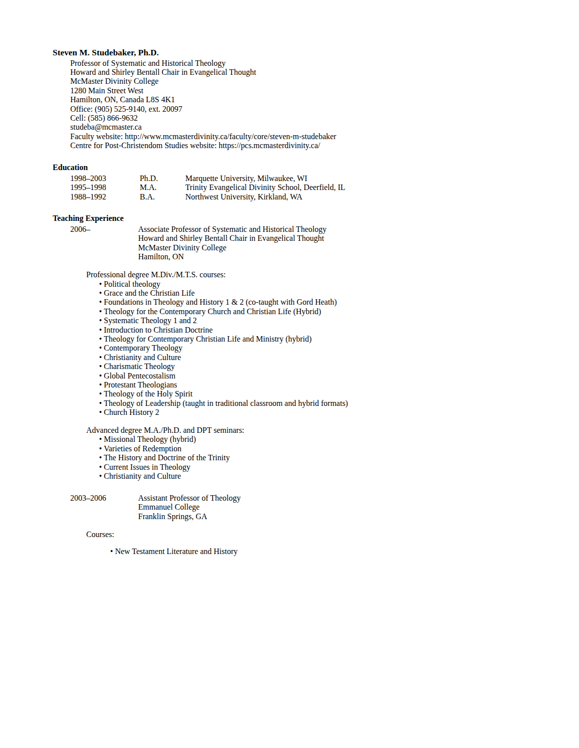Steven M. Studebaker, Ph.D.
Professor of Systematic and Historical Theology
Howard and Shirley Bentall Chair in Evangelical Thought
McMaster Divinity College
1280 Main Street West
Hamilton, ON, Canada L8S 4K1
Office: (905) 525-9140, ext. 20097
Cell: (585) 866-9632
studeba@mcmaster.ca
Faculty website: http://www.mcmasterdivinity.ca/faculty/core/steven-m-studebaker
Centre for Post-Christendom Studies website: https://pcs.mcmasterdivinity.ca/
Education
| 1998–2003 | Ph.D. | Marquette University, Milwaukee, WI |
| 1995–1998 | M.A. | Trinity Evangelical Divinity School, Deerfield, IL |
| 1988–1992 | B.A. | Northwest University, Kirkland, WA |
Teaching Experience
2006–
Associate Professor of Systematic and Historical Theology
Howard and Shirley Bentall Chair in Evangelical Thought
McMaster Divinity College
Hamilton, ON
Professional degree M.Div./M.T.S. courses:
Political theology
Grace and the Christian Life
Foundations in Theology and History 1 & 2 (co-taught with Gord Heath)
Theology for the Contemporary Church and Christian Life (Hybrid)
Systematic Theology 1 and 2
Introduction to Christian Doctrine
Theology for Contemporary Christian Life and Ministry (hybrid)
Contemporary Theology
Christianity and Culture
Charismatic Theology
Global Pentecostalism
Protestant Theologians
Theology of the Holy Spirit
Theology of Leadership (taught in traditional classroom and hybrid formats)
Church History 2
Advanced degree M.A./Ph.D. and DPT seminars:
Missional Theology (hybrid)
Varieties of Redemption
The History and Doctrine of the Trinity
Current Issues in Theology
Christianity and Culture
2003–2006
Assistant Professor of Theology
Emmanuel College
Franklin Springs, GA
Courses:
New Testament Literature and History